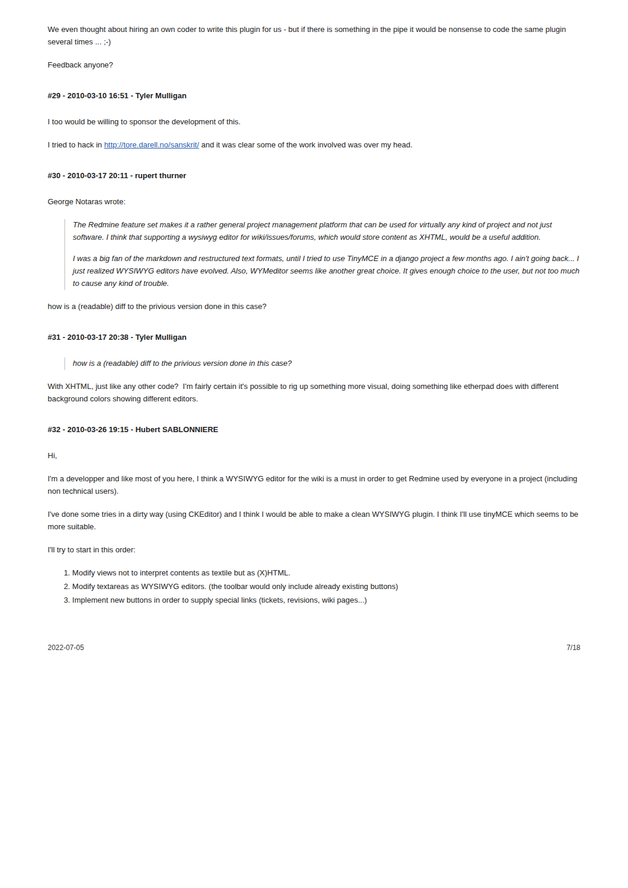We even thought about hiring an own coder to write this plugin for us - but if there is something in the pipe it would be nonsense to code the same plugin several times ... ;-)
Feedback anyone?
#29 - 2010-03-10 16:51 - Tyler Mulligan
I too would be willing to sponsor the development of this.
I tried to hack in http://tore.darell.no/sanskrit/ and it was clear some of the work involved was over my head.
#30 - 2010-03-17 20:11 - rupert thurner
George Notaras wrote:
The Redmine feature set makes it a rather general project management platform that can be used for virtually any kind of project and not just software. I think that supporting a wysiwyg editor for wiki/issues/forums, which would store content as XHTML, would be a useful addition.
I was a big fan of the markdown and restructured text formats, until I tried to use TinyMCE in a django project a few months ago. I ain't going back... I just realized WYSIWYG editors have evolved. Also, WYMeditor seems like another great choice. It gives enough choice to the user, but not too much to cause any kind of trouble.
how is a (readable) diff to the privious version done in this case?
#31 - 2010-03-17 20:38 - Tyler Mulligan
how is a (readable) diff to the privious version done in this case?
With XHTML, just like any other code? I'm fairly certain it's possible to rig up something more visual, doing something like etherpad does with different background colors showing different editors.
#32 - 2010-03-26 19:15 - Hubert SABLONNIERE
Hi,
I'm a developper and like most of you here, I think a WYSIWYG editor for the wiki is a must in order to get Redmine used by everyone in a project (including non technical users).
I've done some tries in a dirty way (using CKEditor) and I think I would be able to make a clean WYSIWYG plugin. I think I'll use tinyMCE which seems to be more suitable.
I'll try to start in this order:
Modify views not to interpret contents as textile but as (X)HTML.
Modify textareas as WYSIWYG editors. (the toolbar would only include already existing buttons)
Implement new buttons in order to supply special links (tickets, revisions, wiki pages...)
2022-07-05 7/18